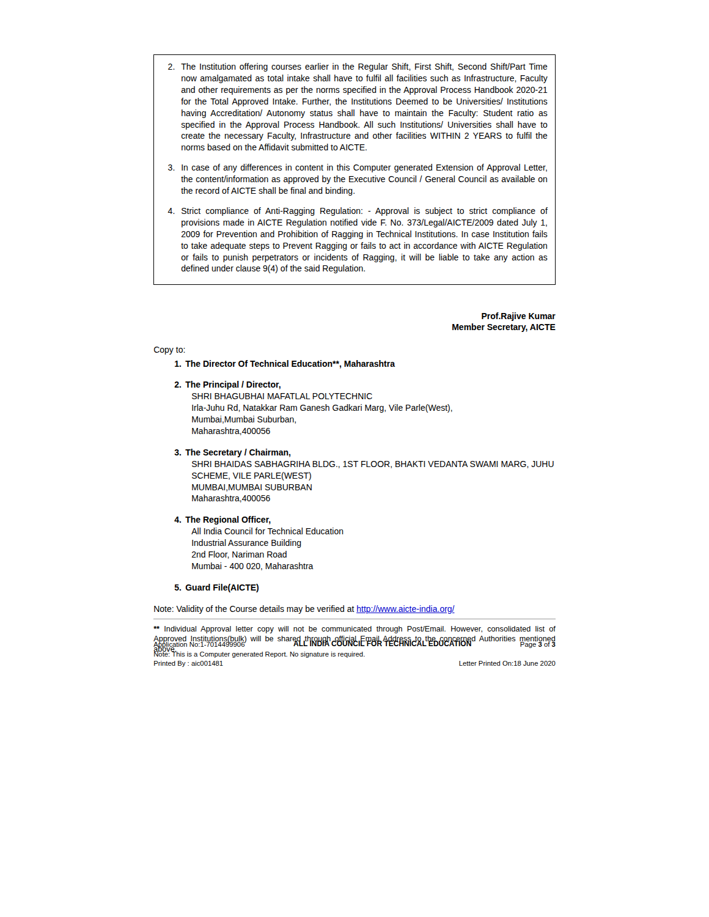The Institution offering courses earlier in the Regular Shift, First Shift, Second Shift/Part Time now amalgamated as total intake shall have to fulfil all facilities such as Infrastructure, Faculty and other requirements as per the norms specified in the Approval Process Handbook 2020-21 for the Total Approved Intake. Further, the Institutions Deemed to be Universities/ Institutions having Accreditation/ Autonomy status shall have to maintain the Faculty: Student ratio as specified in the Approval Process Handbook. All such Institutions/ Universities shall have to create the necessary Faculty, Infrastructure and other facilities WITHIN 2 YEARS to fulfil the norms based on the Affidavit submitted to AICTE.
In case of any differences in content in this Computer generated Extension of Approval Letter, the content/information as approved by the Executive Council / General Council as available on the record of AICTE shall be final and binding.
Strict compliance of Anti-Ragging Regulation: - Approval is subject to strict compliance of provisions made in AICTE Regulation notified vide F. No. 373/Legal/AICTE/2009 dated July 1, 2009 for Prevention and Prohibition of Ragging in Technical Institutions. In case Institution fails to take adequate steps to Prevent Ragging or fails to act in accordance with AICTE Regulation or fails to punish perpetrators or incidents of Ragging, it will be liable to take any action as defined under clause 9(4) of the said Regulation.
Prof.Rajive Kumar
Member Secretary, AICTE
Copy to:
1.
The Director Of Technical Education**, Maharashtra
2.
The Principal / Director,
SHRI BHAGUBHAI MAFATLAL POLYTECHNIC
Irla-Juhu Rd, Natakkar Ram Ganesh Gadkari Marg, Vile Parle(West),
Mumbai,Mumbai Suburban,
Maharashtra,400056
3.
The Secretary / Chairman,
SHRI BHAIDAS SABHAGRIHA BLDG., 1ST FLOOR, BHAKTI VEDANTA SWAMI MARG, JUHU SCHEME, VILE PARLE(WEST)
MUMBAI,MUMBAI SUBURBAN
Maharashtra,400056
4.
The Regional Officer,
All India Council for Technical Education
Industrial Assurance Building
2nd Floor, Nariman Road
Mumbai - 400 020, Maharashtra
5.
Guard File(AICTE)
Note: Validity of the Course details may be verified at http://www.aicte-india.org/
** Individual Approval letter copy will not be communicated through Post/Email. However, consolidated list of Approved Institutions(bulk) will be shared through official Email Address to the concerned Authorities mentioned above.
Application No:1-7014499906
ALL INDIA COUNCIL FOR TECHNICAL EDUCATION
Page 3 of 3
Note: This is a Computer generated Report. No signature is required.
Printed By : aic001481
Letter Printed On:18 June 2020